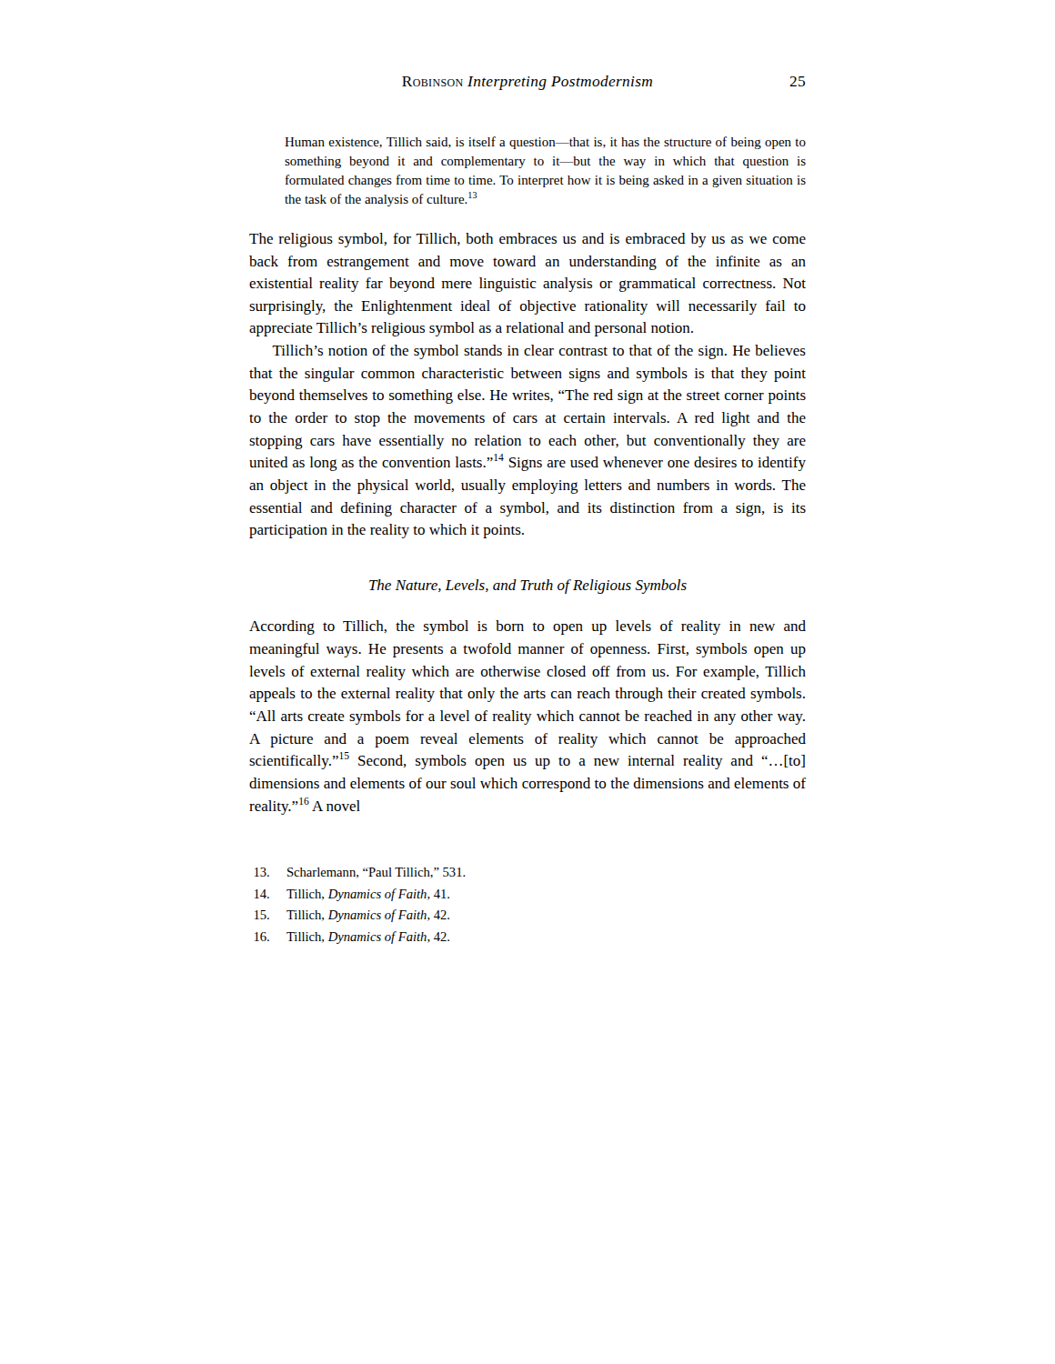Robinson Interpreting Postmodernism 25
Human existence, Tillich said, is itself a question—that is, it has the structure of being open to something beyond it and complementary to it—but the way in which that question is formulated changes from time to time. To interpret how it is being asked in a given situation is the task of the analysis of culture.13
The religious symbol, for Tillich, both embraces us and is embraced by us as we come back from estrangement and move toward an understanding of the infinite as an existential reality far beyond mere linguistic analysis or grammatical correctness. Not surprisingly, the Enlightenment ideal of objective rationality will necessarily fail to appreciate Tillich’s religious symbol as a relational and personal notion.
Tillich’s notion of the symbol stands in clear contrast to that of the sign. He believes that the singular common characteristic between signs and symbols is that they point beyond themselves to something else. He writes, “The red sign at the street corner points to the order to stop the movements of cars at certain intervals. A red light and the stopping cars have essentially no relation to each other, but conventionally they are united as long as the convention lasts.”14 Signs are used whenever one desires to identify an object in the physical world, usually employing letters and numbers in words. The essential and defining character of a symbol, and its distinction from a sign, is its participation in the reality to which it points.
The Nature, Levels, and Truth of Religious Symbols
According to Tillich, the symbol is born to open up levels of reality in new and meaningful ways. He presents a twofold manner of openness. First, symbols open up levels of external reality which are otherwise closed off from us. For example, Tillich appeals to the external reality that only the arts can reach through their created symbols. “All arts create symbols for a level of reality which cannot be reached in any other way. A picture and a poem reveal elements of reality which cannot be approached scientifically.”15 Second, symbols open us up to a new internal reality and “…[to] dimensions and elements of our soul which correspond to the dimensions and elements of reality.”16 A novel
13. Scharlemann, “Paul Tillich,” 531.
14. Tillich, Dynamics of Faith, 41.
15. Tillich, Dynamics of Faith, 42.
16. Tillich, Dynamics of Faith, 42.